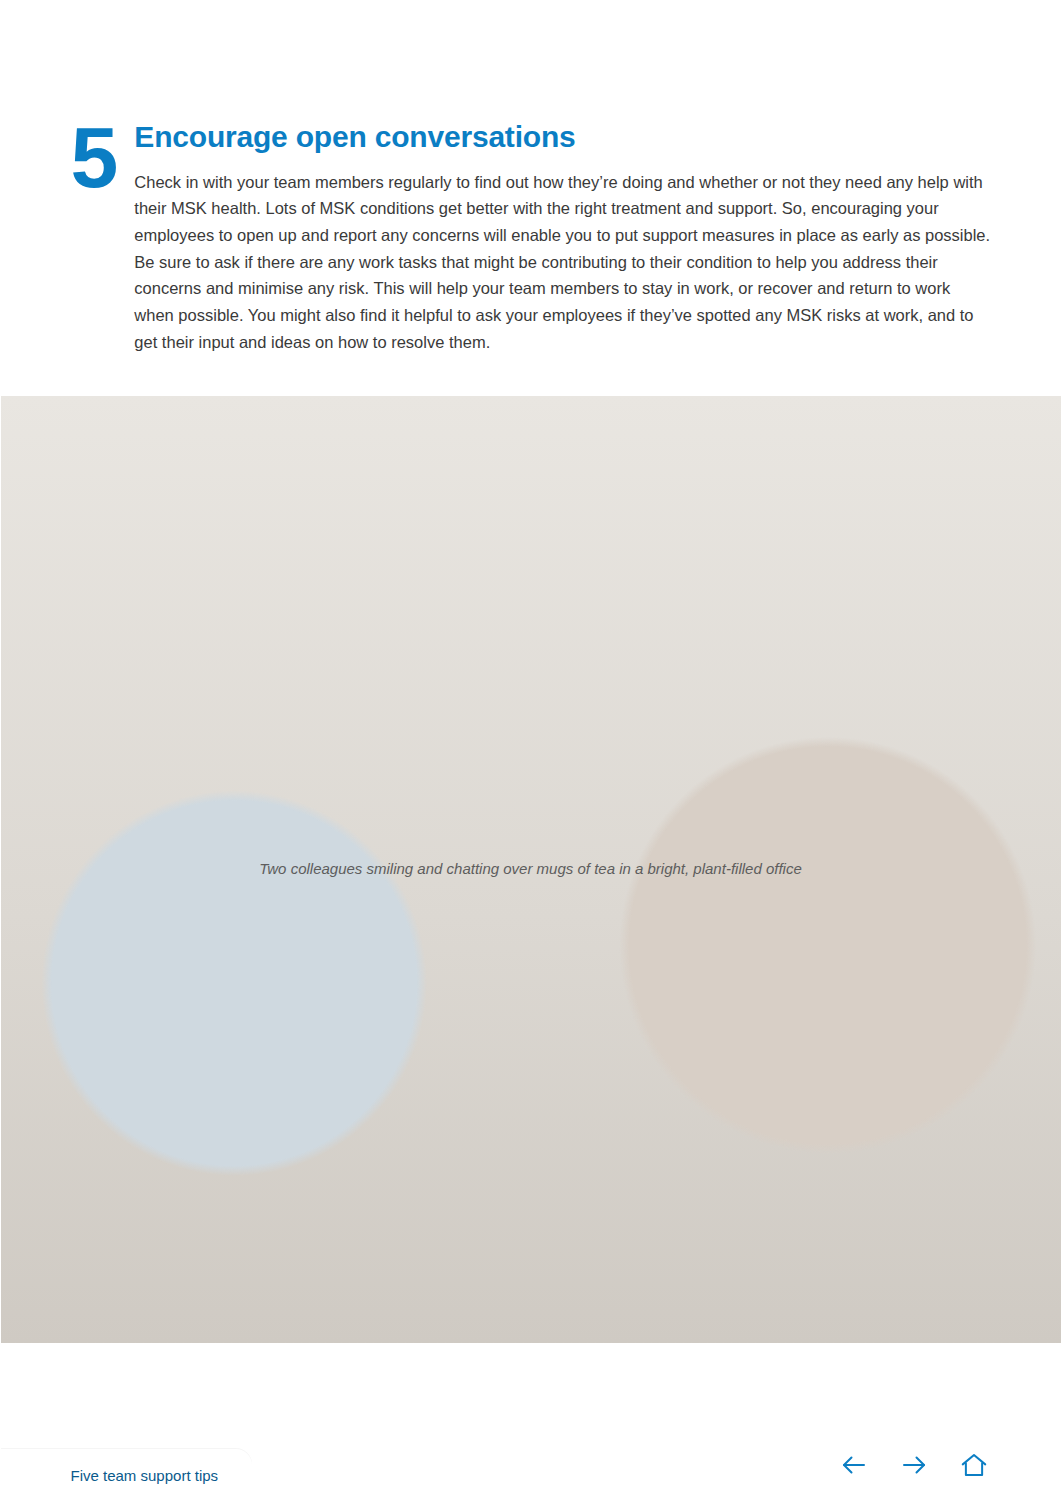5
Encourage open conversations
Check in with your team members regularly to find out how they’re doing and whether or not they need any help with their MSK health. Lots of MSK conditions get better with the right treatment and support. So, encouraging your employees to open up and report any concerns will enable you to put support measures in place as early as possible. Be sure to ask if there are any work tasks that might be contributing to their condition to help you address their concerns and minimise any risk. This will help your team members to stay in work, or recover and return to work when possible. You might also find it helpful to ask your employees if they’ve spotted any MSK risks at work, and to get their input and ideas on how to resolve them.
Five team support tips
Previous page Next page Home